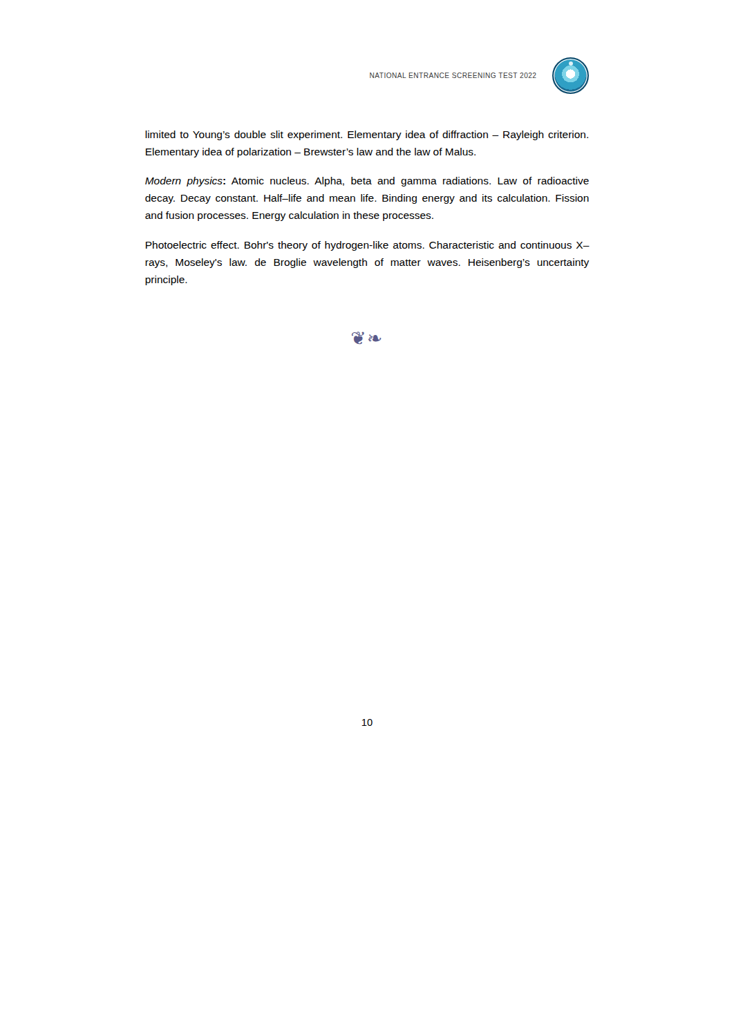National Entrance Screening Test 2022
limited to Young’s double slit experiment. Elementary idea of diffraction – Rayleigh criterion. Elementary idea of polarization – Brewster’s law and the law of Malus.
Modern physics: Atomic nucleus. Alpha, beta and gamma radiations. Law of radioactive decay. Decay constant. Half–life and mean life. Binding energy and its calculation. Fission and fusion processes. Energy calculation in these processes.
Photoelectric effect. Bohr's theory of hydrogen-like atoms. Characteristic and continuous X–rays, Moseley's law. de Broglie wavelength of matter waves. Heisenberg’s uncertainty principle.
❦❧
10